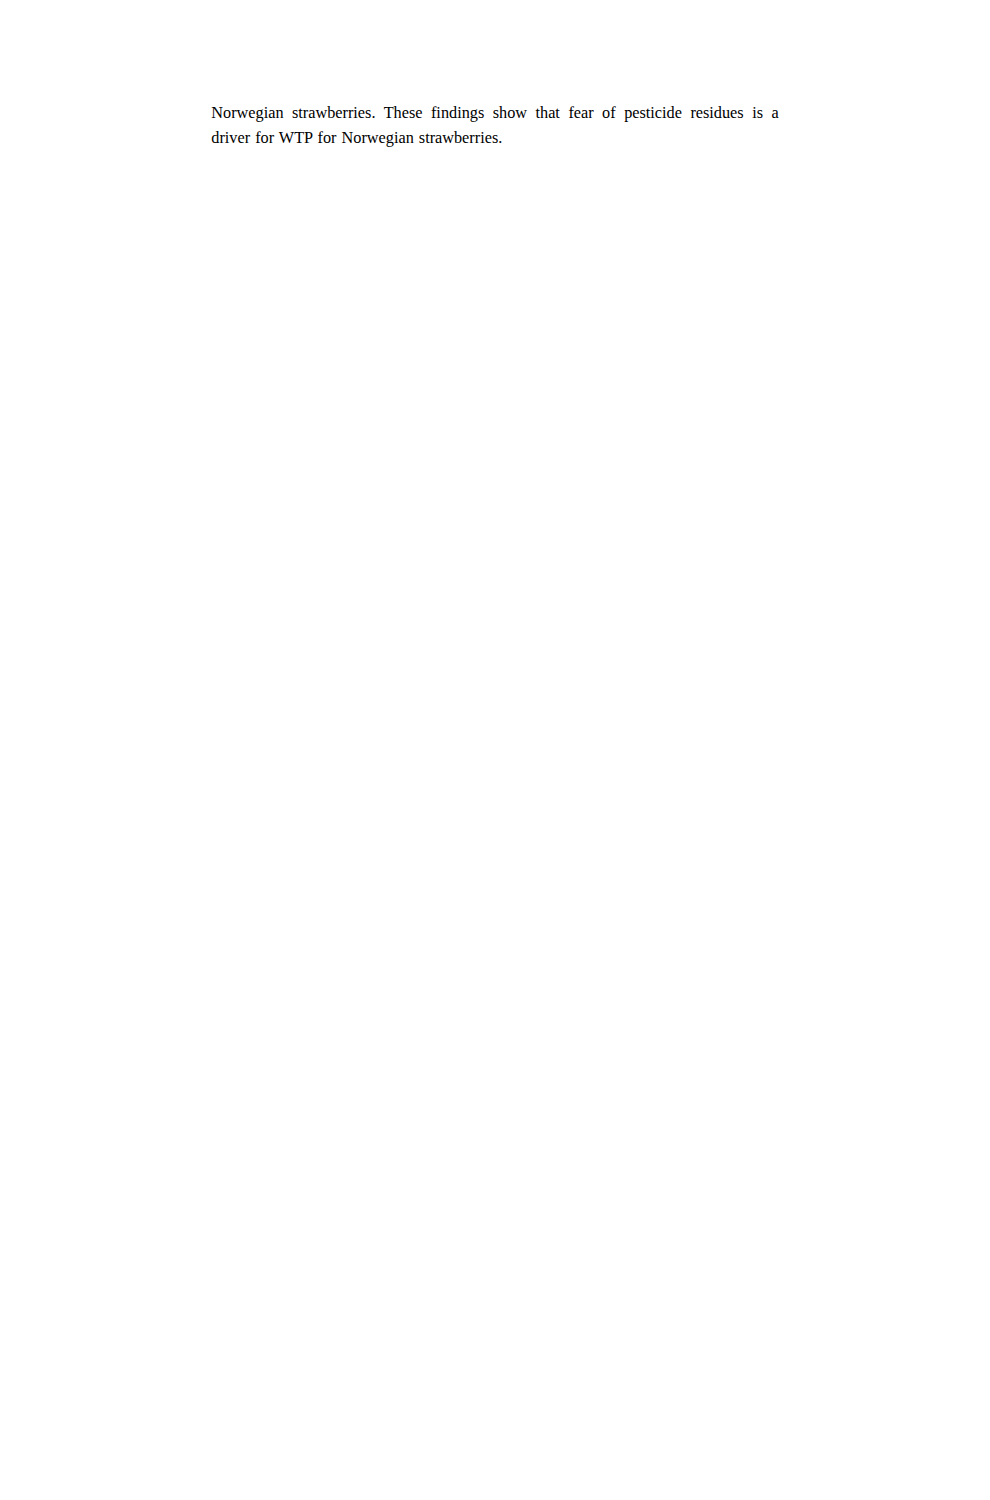Norwegian strawberries. These findings show that fear of pesticide residues is a driver for WTP for Norwegian strawberries.